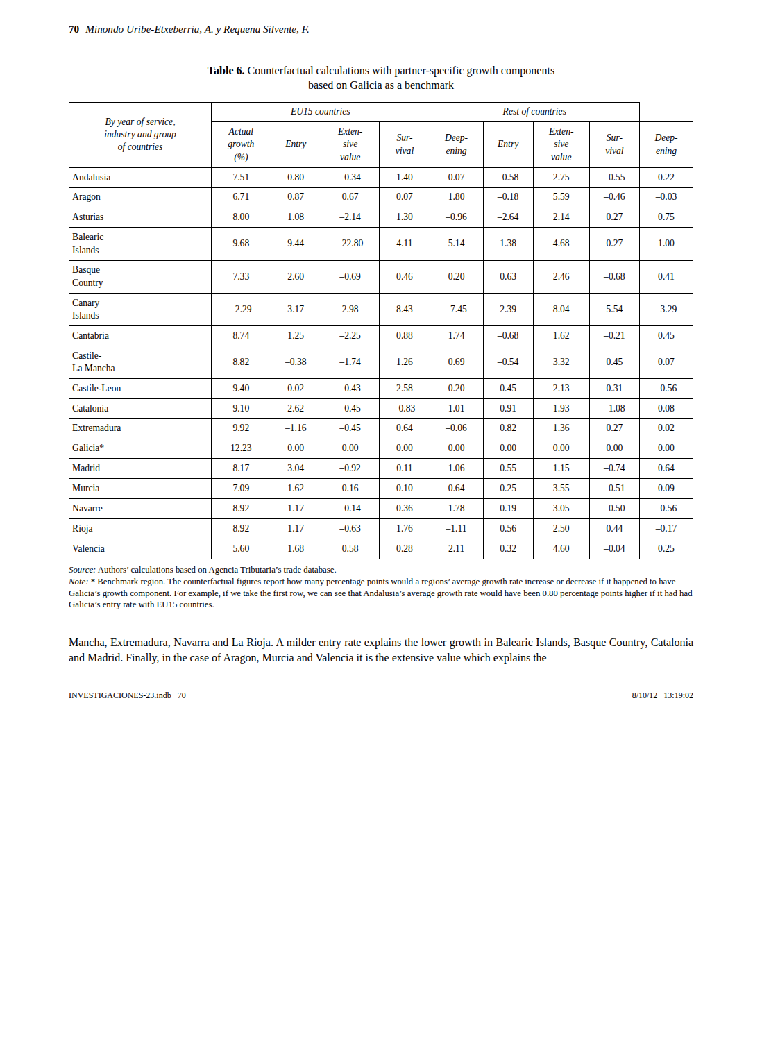70 Minondo Uribe-Etxeberria, A. y Requena Silvente, F.
Table 6. Counterfactual calculations with partner-specific growth components
based on Galicia as a benchmark
| By year of service, industry and group of countries | EU15 countries | Rest of countries |
| --- | --- | --- |
| Actual growth (%) | Entry | Exten- sive value | Sur- vival | Deep- ening | Entry | Exten- sive value | Sur- vival | Deep- ening |
| Andalusia | 7.51 | 0.80 | –0.34 | 1.40 | 0.07 | –0.58 | 2.75 | –0.55 | 0.22 |
| Aragon | 6.71 | 0.87 | 0.67 | 0.07 | 1.80 | –0.18 | 5.59 | –0.46 | –0.03 |
| Asturias | 8.00 | 1.08 | –2.14 | 1.30 | –0.96 | –2.64 | 2.14 | 0.27 | 0.75 |
| Balearic Islands | 9.68 | 9.44 | –22.80 | 4.11 | 5.14 | 1.38 | 4.68 | 0.27 | 1.00 |
| Basque Country | 7.33 | 2.60 | –0.69 | 0.46 | 0.20 | 0.63 | 2.46 | –0.68 | 0.41 |
| Canary Islands | –2.29 | 3.17 | 2.98 | 8.43 | –7.45 | 2.39 | 8.04 | 5.54 | –3.29 |
| Cantabria | 8.74 | 1.25 | –2.25 | 0.88 | 1.74 | –0.68 | 1.62 | –0.21 | 0.45 |
| Castile- La Mancha | 8.82 | –0.38 | –1.74 | 1.26 | 0.69 | –0.54 | 3.32 | 0.45 | 0.07 |
| Castile-Leon | 9.40 | 0.02 | –0.43 | 2.58 | 0.20 | 0.45 | 2.13 | 0.31 | –0.56 |
| Catalonia | 9.10 | 2.62 | –0.45 | –0.83 | 1.01 | 0.91 | 1.93 | –1.08 | 0.08 |
| Extremadura | 9.92 | –1.16 | –0.45 | 0.64 | –0.06 | 0.82 | 1.36 | 0.27 | 0.02 |
| Galicia* | 12.23 | 0.00 | 0.00 | 0.00 | 0.00 | 0.00 | 0.00 | 0.00 | 0.00 |
| Madrid | 8.17 | 3.04 | –0.92 | 0.11 | 1.06 | 0.55 | 1.15 | –0.74 | 0.64 |
| Murcia | 7.09 | 1.62 | 0.16 | 0.10 | 0.64 | 0.25 | 3.55 | –0.51 | 0.09 |
| Navarre | 8.92 | 1.17 | –0.14 | 0.36 | 1.78 | 0.19 | 3.05 | –0.50 | –0.56 |
| Rioja | 8.92 | 1.17 | –0.63 | 1.76 | –1.11 | 0.56 | 2.50 | 0.44 | –0.17 |
| Valencia | 5.60 | 1.68 | 0.58 | 0.28 | 2.11 | 0.32 | 4.60 | –0.04 | 0.25 |
Source: Authors’ calculations based on Agencia Tributaria’s trade database.
Note: * Benchmark region. The counterfactual figures report how many percentage points would a regions’ average growth rate increase or decrease if it happened to have Galicia’s growth component. For example, if we take the first row, we can see that Andalusia’s average growth rate would have been 0.80 percentage points higher if it had had Galicia’s entry rate with EU15 countries.
Mancha, Extremadura, Navarra and La Rioja. A milder entry rate explains the lower growth in Balearic Islands, Basque Country, Catalonia and Madrid. Finally, in the case of Aragon, Murcia and Valencia it is the extensive value which explains the
INVESTIGACIONES-23.indb 70 8/10/12 13:19:02